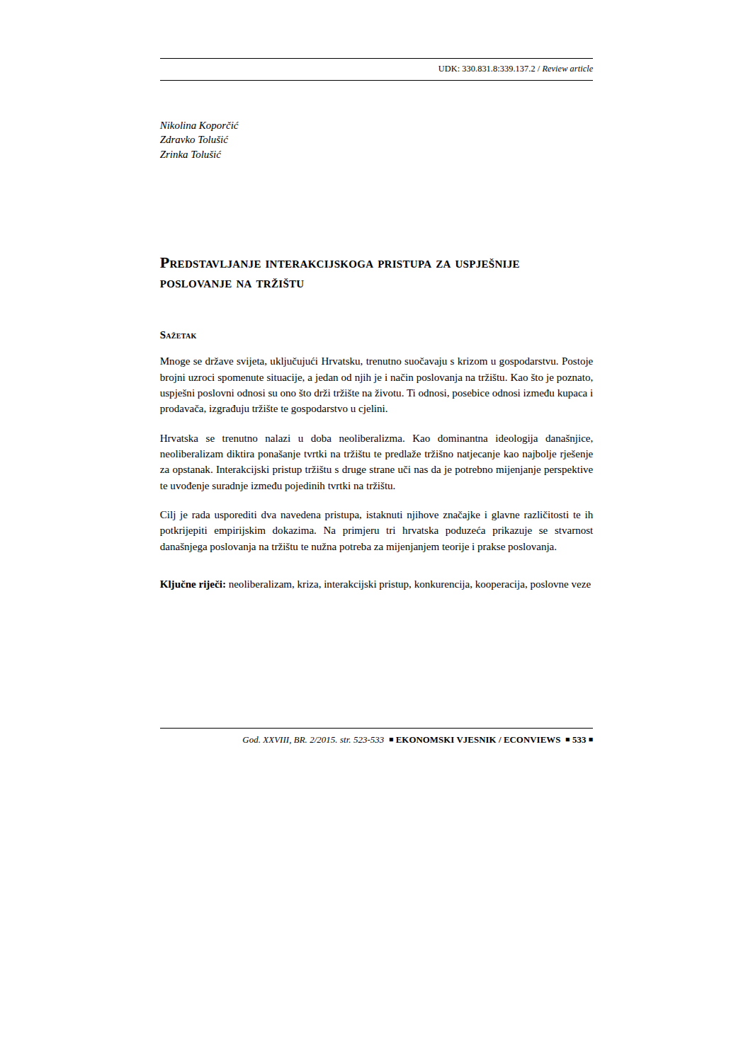UDK: 330.831.8:339.137.2 / Review article
Nikolina Koporčić
Zdravko Tolušić
Zrinka Tolušić
Predstavljanje interakcijskoga pristupa za uspješnije poslovanje na tržištu
Sažetak
Mnoge se države svijeta, uključujući Hrvatsku, trenutno suočavaju s krizom u gospodarstvu. Postoje brojni uzroci spomenute situacije, a jedan od njih je i način poslovanja na tržištu. Kao što je poznato, uspješni poslovni odnosi su ono što drži tržište na životu. Ti odnosi, posebice odnosi između kupaca i prodavača, izgrađuju tržište te gospodarstvo u cjelini.
Hrvatska se trenutno nalazi u doba neoliberalizma. Kao dominantna ideologija današnjice, neoliberalizam diktira ponašanje tvrtki na tržištu te predlaže tržišno natjecanje kao najbolje rješenje za opstanak. Interakcijski pristup tržištu s druge strane uči nas da je potrebno mijenjanje perspektive te uvođenje suradnje između pojedinih tvrtki na tržištu.
Cilj je rada usporediti dva navedena pristupa, istaknuti njihove značajke i glavne različitosti te ih potkrijepiti empirijskim dokazima. Na primjeru tri hrvatska poduzeća prikazuje se stvarnost današnjega poslovanja na tržištu te nužna potreba za mijenjanjem teorije i prakse poslovanja.
Ključne riječi: neoliberalizam, kriza, interakcijski pristup, konkurencija, kooperacija, poslovne veze
God. XXVIII, BR. 2/2015. str. 523-533 ■ EKONOMSKI VJESNIK / ECONVIEWS ■ 533 ■